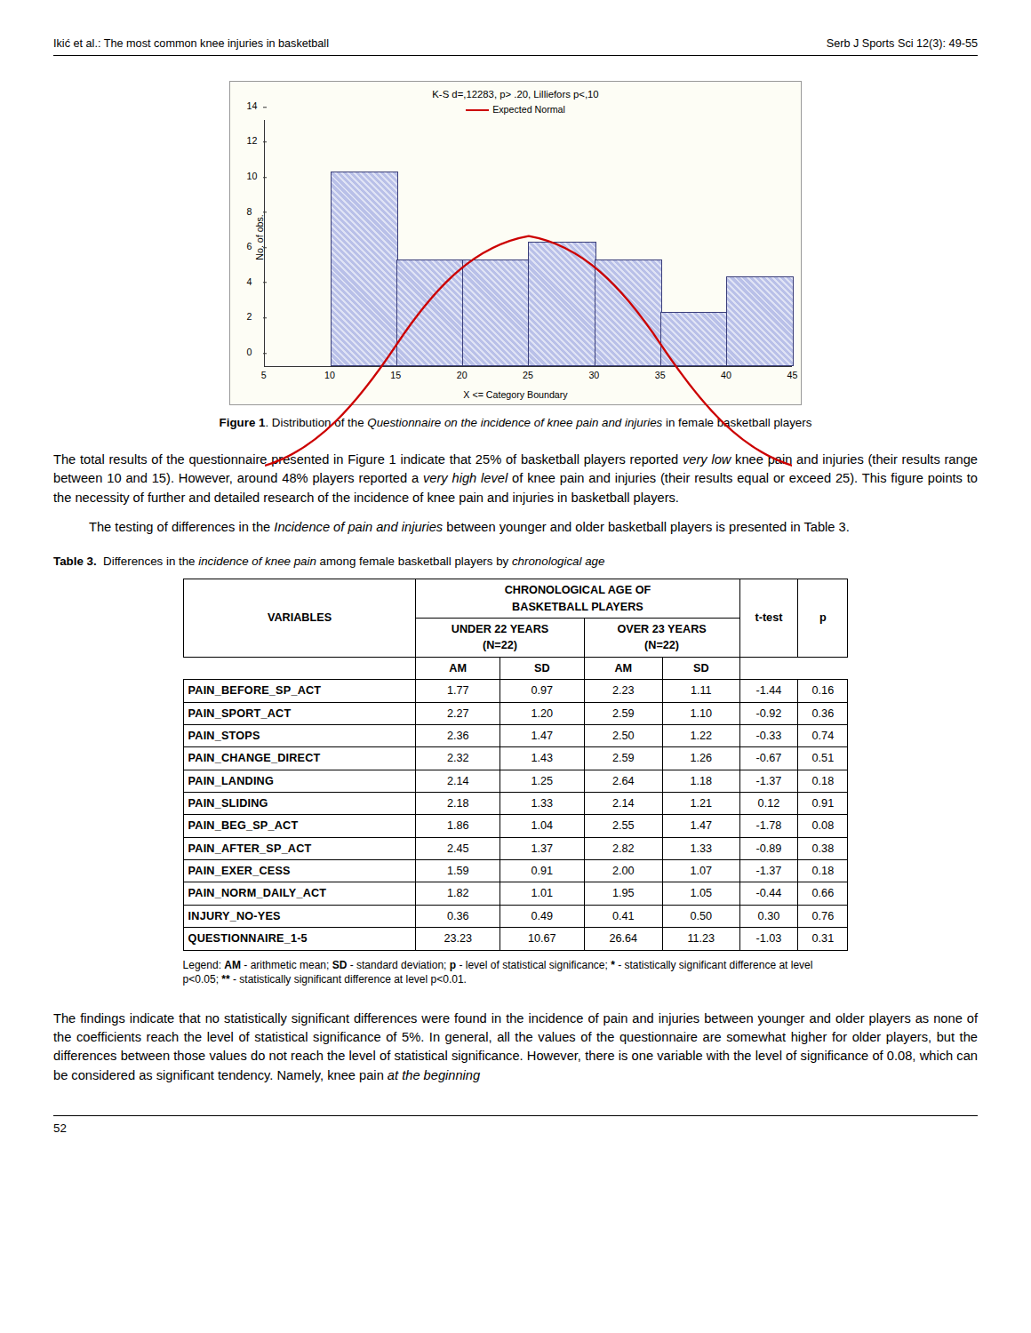Ikić et al.: The most common knee injuries in basketball Serb J Sports Sci 12(3): 49-55
K-S d=,12283, p> .20, Lilliefors p<,10
Expected Normal
No. of obs.
0
2
4
6
8
10
12
14
5
10
15
20
25
30
35
40
45
X <= Category Boundary
Figure 1. Distribution of the Questionnaire on the incidence of knee pain and injuries in female basketball players
The total results of the questionnaire presented in Figure 1 indicate that 25% of basketball players reported very low knee pain and injuries (their results range between 10 and 15). However, around 48% players reported a very high level of knee pain and injuries (their results equal or exceed 25). This figure points to the necessity of further and detailed research of the incidence of knee pain and injuries in basketball players.
The testing of differences in the Incidence of pain and injuries between younger and older basketball players is presented in Table 3.
Table 3. Differences in the incidence of knee pain among female basketball players by chronological age
| VARIABLES | CHRONOLOGICAL AGE OF BASKETBALL PLAYERS | t-test | p |
| --- | --- | --- | --- |
| UNDER 22 YEARS (N=22) | OVER 23 YEARS (N=22) |
| | AM | SD | AM | SD | | |
| PAIN_BEFORE_SP_ACT | 1.77 | 0.97 | 2.23 | 1.11 | -1.44 | 0.16 |
| PAIN_SPORT_ACT | 2.27 | 1.20 | 2.59 | 1.10 | -0.92 | 0.36 |
| PAIN_STOPS | 2.36 | 1.47 | 2.50 | 1.22 | -0.33 | 0.74 |
| PAIN_CHANGE_DIRECT | 2.32 | 1.43 | 2.59 | 1.26 | -0.67 | 0.51 |
| PAIN_LANDING | 2.14 | 1.25 | 2.64 | 1.18 | -1.37 | 0.18 |
| PAIN_SLIDING | 2.18 | 1.33 | 2.14 | 1.21 | 0.12 | 0.91 |
| PAIN_BEG_SP_ACT | 1.86 | 1.04 | 2.55 | 1.47 | -1.78 | 0.08 |
| PAIN_AFTER_SP_ACT | 2.45 | 1.37 | 2.82 | 1.33 | -0.89 | 0.38 |
| PAIN_EXER_CESS | 1.59 | 0.91 | 2.00 | 1.07 | -1.37 | 0.18 |
| PAIN_NORM_DAILY_ACT | 1.82 | 1.01 | 1.95 | 1.05 | -0.44 | 0.66 |
| INJURY_NO-YES | 0.36 | 0.49 | 0.41 | 0.50 | 0.30 | 0.76 |
| QUESTIONNAIRE_1-5 | 23.23 | 10.67 | 26.64 | 11.23 | -1.03 | 0.31 |
Legend: AM - arithmetic mean; SD - standard deviation; p - level of statistical significance; * - statistically significant difference at level p<0.05; ** - statistically significant difference at level p<0.01.
The findings indicate that no statistically significant differences were found in the incidence of pain and injuries between younger and older players as none of the coefficients reach the level of statistical significance of 5%. In general, all the values of the questionnaire are somewhat higher for older players, but the differences between those values do not reach the level of statistical significance. However, there is one variable with the level of significance of 0.08, which can be considered as significant tendency. Namely, knee pain at the beginning
52